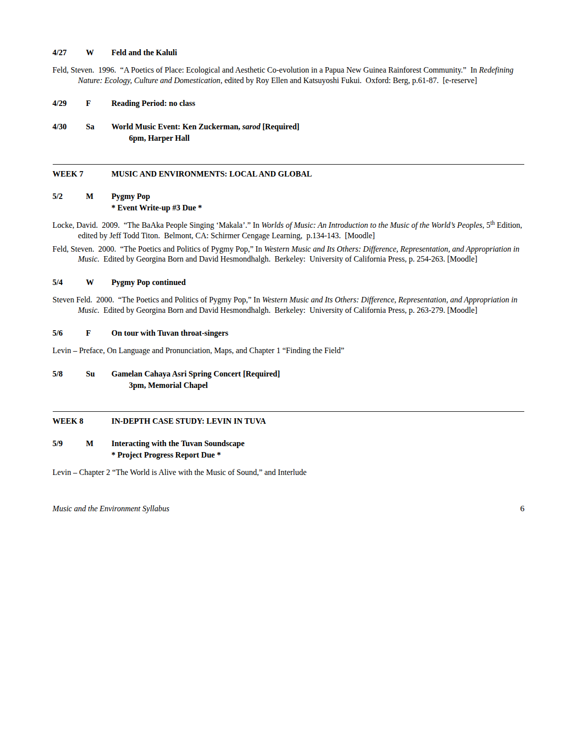4/27 W Feld and the Kaluli
Feld, Steven. 1996. “A Poetics of Place: Ecological and Aesthetic Co-evolution in a Papua New Guinea Rainforest Community.” In Redefining Nature: Ecology, Culture and Domestication, edited by Roy Ellen and Katsuyoshi Fukui. Oxford: Berg, p.61-87. [e-reserve]
4/29 F Reading Period: no class
4/30 Sa World Music Event: Ken Zuckerman, sarod [Required] 6pm, Harper Hall
WEEK 7 MUSIC AND ENVIRONMENTS: LOCAL AND GLOBAL
5/2 M Pygmy Pop * Event Write-up #3 Due *
Locke, David. 2009. “The BaAka People Singing ‘Makala’.” In Worlds of Music: An Introduction to the Music of the World’s Peoples, 5th Edition, edited by Jeff Todd Titon. Belmont, CA: Schirmer Cengage Learning, p.134-143. [Moodle]
Feld, Steven. 2000. “The Poetics and Politics of Pygmy Pop,” In Western Music and Its Others: Difference, Representation, and Appropriation in Music. Edited by Georgina Born and David Hesmondhalgh. Berkeley: University of California Press, p. 254-263. [Moodle]
5/4 W Pygmy Pop continued
Steven Feld. 2000. “The Poetics and Politics of Pygmy Pop,” In Western Music and Its Others: Difference, Representation, and Appropriation in Music. Edited by Georgina Born and David Hesmondhalgh. Berkeley: University of California Press, p. 263-279. [Moodle]
5/6 F On tour with Tuvan throat-singers
Levin – Preface, On Language and Pronunciation, Maps, and Chapter 1 “Finding the Field”
5/8 Su Gamelan Cahaya Asri Spring Concert [Required] 3pm, Memorial Chapel
WEEK 8 IN-DEPTH CASE STUDY: LEVIN IN TUVA
5/9 M Interacting with the Tuvan Soundscape * Project Progress Report Due *
Levin – Chapter 2 “The World is Alive with the Music of Sound,” and Interlude
Music and the Environment Syllabus 6